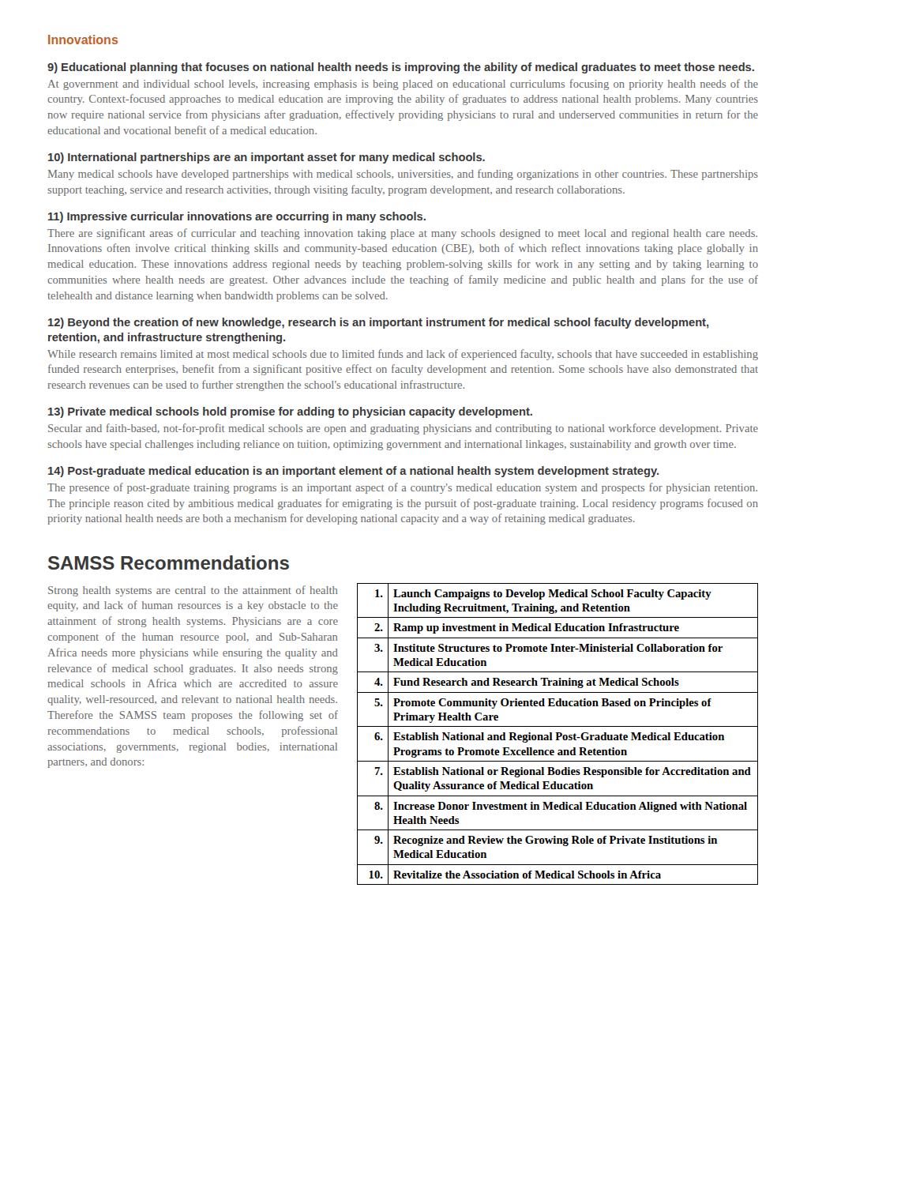Innovations
9) Educational planning that focuses on national health needs is improving the ability of medical graduates to meet those needs.
At government and individual school levels, increasing emphasis is being placed on educational curriculums focusing on priority health needs of the country. Context-focused approaches to medical education are improving the ability of graduates to address national health problems. Many countries now require national service from physicians after graduation, effectively providing physicians to rural and underserved communities in return for the educational and vocational benefit of a medical education.
10) International partnerships are an important asset for many medical schools.
Many medical schools have developed partnerships with medical schools, universities, and funding organizations in other countries. These partnerships support teaching, service and research activities, through visiting faculty, program development, and research collaborations.
11) Impressive curricular innovations are occurring in many schools.
There are significant areas of curricular and teaching innovation taking place at many schools designed to meet local and regional health care needs. Innovations often involve critical thinking skills and community-based education (CBE), both of which reflect innovations taking place globally in medical education. These innovations address regional needs by teaching problem-solving skills for work in any setting and by taking learning to communities where health needs are greatest. Other advances include the teaching of family medicine and public health and plans for the use of telehealth and distance learning when bandwidth problems can be solved.
12) Beyond the creation of new knowledge, research is an important instrument for medical school faculty development, retention, and infrastructure strengthening.
While research remains limited at most medical schools due to limited funds and lack of experienced faculty, schools that have succeeded in establishing funded research enterprises, benefit from a significant positive effect on faculty development and retention. Some schools have also demonstrated that research revenues can be used to further strengthen the school's educational infrastructure.
13) Private medical schools hold promise for adding to physician capacity development.
Secular and faith-based, not-for-profit medical schools are open and graduating physicians and contributing to national workforce development. Private schools have special challenges including reliance on tuition, optimizing government and international linkages, sustainability and growth over time.
14) Post-graduate medical education is an important element of a national health system development strategy.
The presence of post-graduate training programs is an important aspect of a country's medical education system and prospects for physician retention. The principle reason cited by ambitious medical graduates for emigrating is the pursuit of post-graduate training. Local residency programs focused on priority national health needs are both a mechanism for developing national capacity and a way of retaining medical graduates.
SAMSS Recommendations
Strong health systems are central to the attainment of health equity, and lack of human resources is a key obstacle to the attainment of strong health systems. Physicians are a core component of the human resource pool, and Sub-Saharan Africa needs more physicians while ensuring the quality and relevance of medical school graduates. It also needs strong medical schools in Africa which are accredited to assure quality, well-resourced, and relevant to national health needs. Therefore the SAMSS team proposes the following set of recommendations to medical schools, professional associations, governments, regional bodies, international partners, and donors:
| 1. | Launch Campaigns to Develop Medical School Faculty Capacity Including Recruitment, Training, and Retention |
| 2. | Ramp up investment in Medical Education Infrastructure |
| 3. | Institute Structures to Promote Inter-Ministerial Collaboration for Medical Education |
| 4. | Fund Research and Research Training at Medical Schools |
| 5. | Promote Community Oriented Education Based on Principles of Primary Health Care |
| 6. | Establish National and Regional Post-Graduate Medical Education Programs to Promote Excellence and Retention |
| 7. | Establish National or Regional Bodies Responsible for Accreditation and Quality Assurance of Medical Education |
| 8. | Increase Donor Investment in Medical Education Aligned with National Health Needs |
| 9. | Recognize and Review the Growing Role of Private Institutions in Medical Education |
| 10. | Revitalize the Association of Medical Schools in Africa |